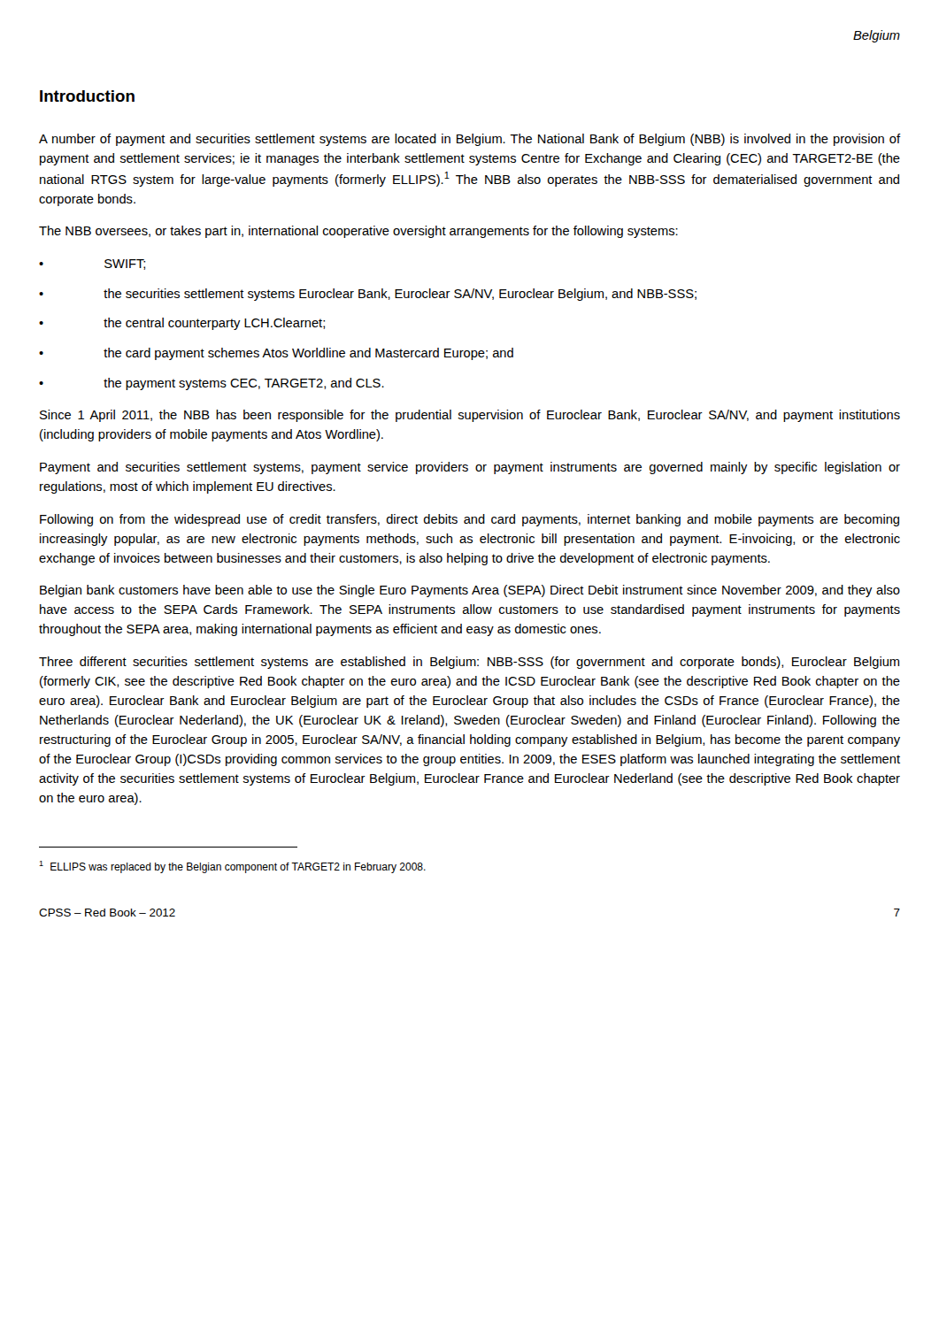Belgium
Introduction
A number of payment and securities settlement systems are located in Belgium. The National Bank of Belgium (NBB) is involved in the provision of payment and settlement services; ie it manages the interbank settlement systems Centre for Exchange and Clearing (CEC) and TARGET2-BE (the national RTGS system for large-value payments (formerly ELLIPS).1 The NBB also operates the NBB-SSS for dematerialised government and corporate bonds.
The NBB oversees, or takes part in, international cooperative oversight arrangements for the following systems:
SWIFT;
the securities settlement systems Euroclear Bank, Euroclear SA/NV, Euroclear Belgium, and NBB-SSS;
the central counterparty LCH.Clearnet;
the card payment schemes Atos Worldline and Mastercard Europe; and
the payment systems CEC, TARGET2, and CLS.
Since 1 April 2011, the NBB has been responsible for the prudential supervision of Euroclear Bank, Euroclear SA/NV, and payment institutions (including providers of mobile payments and Atos Wordline).
Payment and securities settlement systems, payment service providers or payment instruments are governed mainly by specific legislation or regulations, most of which implement EU directives.
Following on from the widespread use of credit transfers, direct debits and card payments, internet banking and mobile payments are becoming increasingly popular, as are new electronic payments methods, such as electronic bill presentation and payment. E-invoicing, or the electronic exchange of invoices between businesses and their customers, is also helping to drive the development of electronic payments.
Belgian bank customers have been able to use the Single Euro Payments Area (SEPA) Direct Debit instrument since November 2009, and they also have access to the SEPA Cards Framework. The SEPA instruments allow customers to use standardised payment instruments for payments throughout the SEPA area, making international payments as efficient and easy as domestic ones.
Three different securities settlement systems are established in Belgium: NBB-SSS (for government and corporate bonds), Euroclear Belgium (formerly CIK, see the descriptive Red Book chapter on the euro area) and the ICSD Euroclear Bank (see the descriptive Red Book chapter on the euro area). Euroclear Bank and Euroclear Belgium are part of the Euroclear Group that also includes the CSDs of France (Euroclear France), the Netherlands (Euroclear Nederland), the UK (Euroclear UK & Ireland), Sweden (Euroclear Sweden) and Finland (Euroclear Finland). Following the restructuring of the Euroclear Group in 2005, Euroclear SA/NV, a financial holding company established in Belgium, has become the parent company of the Euroclear Group (I)CSDs providing common services to the group entities. In 2009, the ESES platform was launched integrating the settlement activity of the securities settlement systems of Euroclear Belgium, Euroclear France and Euroclear Nederland (see the descriptive Red Book chapter on the euro area).
1ELLIPS was replaced by the Belgian component of TARGET2 in February 2008.
CPSS – Red Book – 2012 7